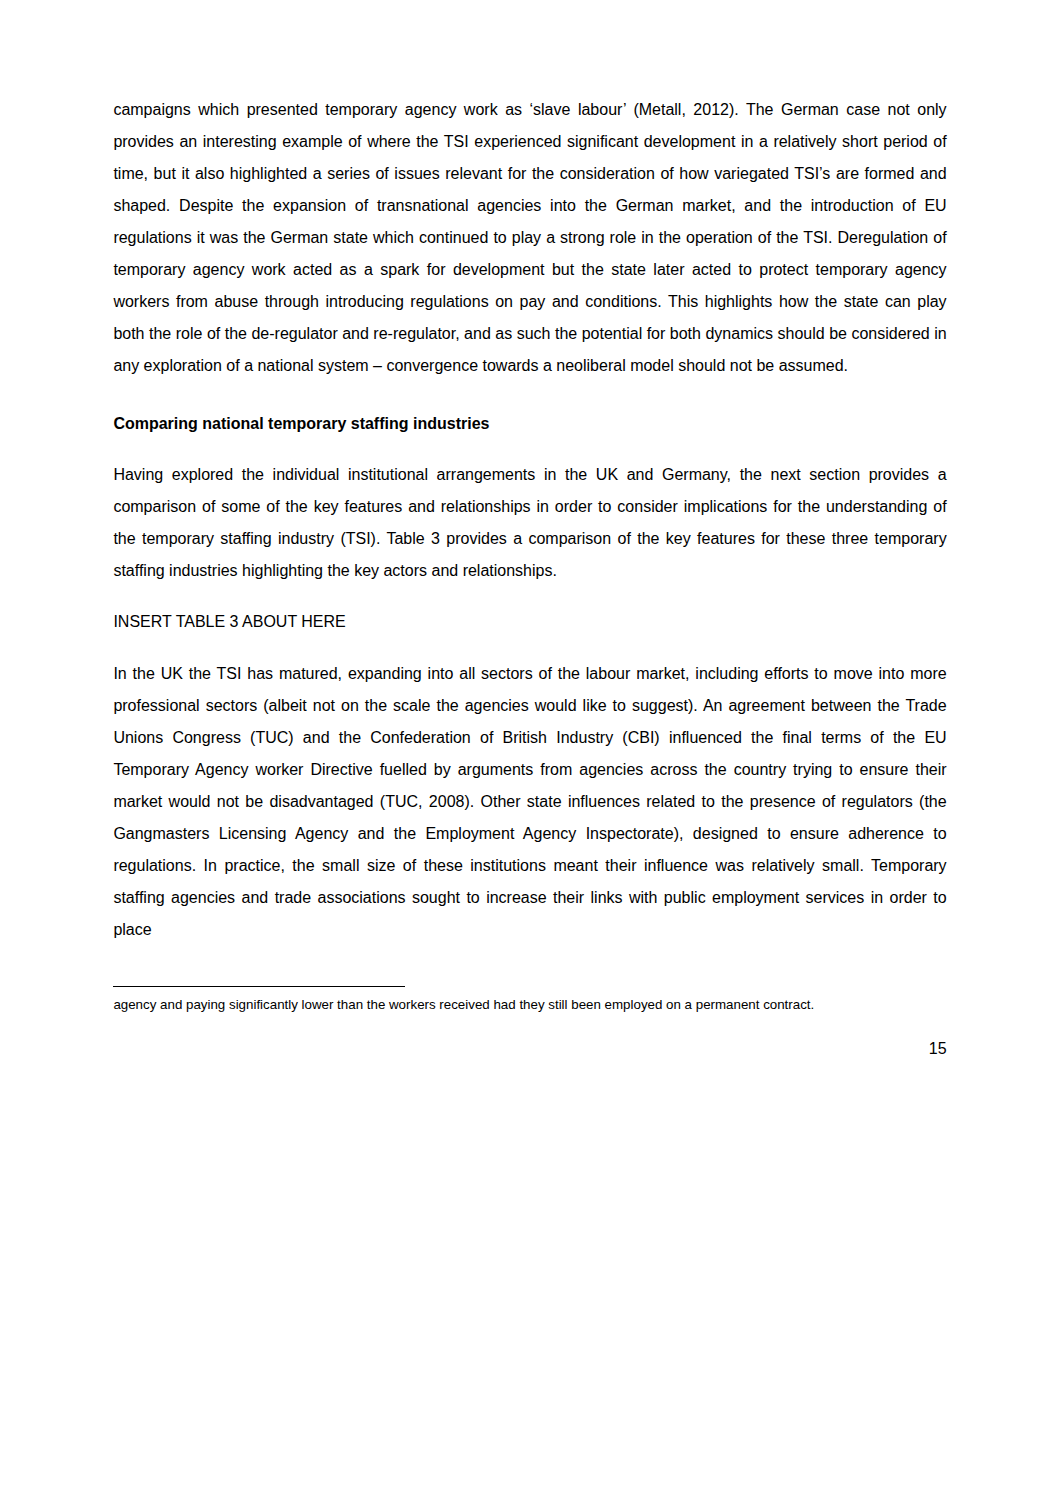campaigns which presented temporary agency work as ‘slave labour’ (Metall, 2012). The German case not only provides an interesting example of where the TSI experienced significant development in a relatively short period of time, but it also highlighted a series of issues relevant for the consideration of how variegated TSI’s are formed and shaped. Despite the expansion of transnational agencies into the German market, and the introduction of EU regulations it was the German state which continued to play a strong role in the operation of the TSI. Deregulation of temporary agency work acted as a spark for development but the state later acted to protect temporary agency workers from abuse through introducing regulations on pay and conditions. This highlights how the state can play both the role of the de-regulator and re-regulator, and as such the potential for both dynamics should be considered in any exploration of a national system – convergence towards a neoliberal model should not be assumed.
Comparing national temporary staffing industries
Having explored the individual institutional arrangements in the UK and Germany, the next section provides a comparison of some of the key features and relationships in order to consider implications for the understanding of the temporary staffing industry (TSI). Table 3 provides a comparison of the key features for these three temporary staffing industries highlighting the key actors and relationships.
INSERT TABLE 3 ABOUT HERE
In the UK the TSI has matured, expanding into all sectors of the labour market, including efforts to move into more professional sectors (albeit not on the scale the agencies would like to suggest). An agreement between the Trade Unions Congress (TUC) and the Confederation of British Industry (CBI) influenced the final terms of the EU Temporary Agency worker Directive fuelled by arguments from agencies across the country trying to ensure their market would not be disadvantaged (TUC, 2008). Other state influences related to the presence of regulators (the Gangmasters Licensing Agency and the Employment Agency Inspectorate), designed to ensure adherence to regulations. In practice, the small size of these institutions meant their influence was relatively small. Temporary staffing agencies and trade associations sought to increase their links with public employment services in order to place
agency and paying significantly lower than the workers received had they still been employed on a permanent contract.
15